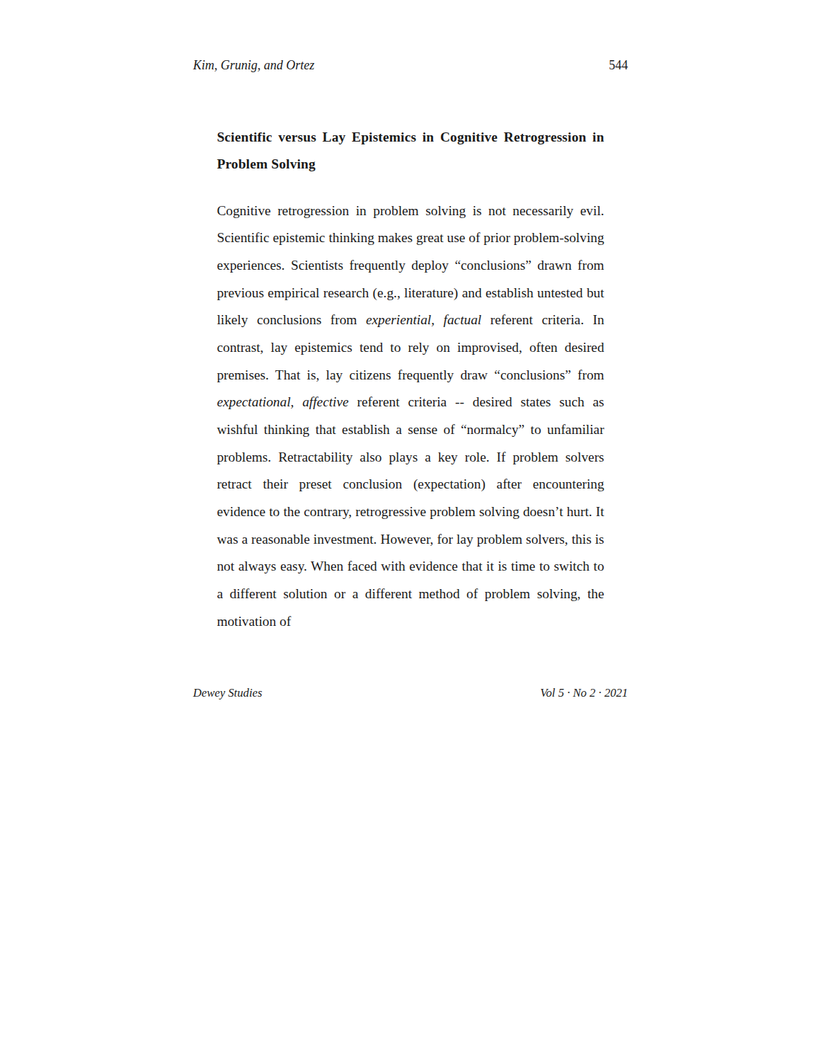Kim, Grunig, and Ortez 544
Scientific versus Lay Epistemics in Cognitive Retrogression in Problem Solving
Cognitive retrogression in problem solving is not necessarily evil. Scientific epistemic thinking makes great use of prior problem-solving experiences. Scientists frequently deploy “conclusions” drawn from previous empirical research (e.g., literature) and establish untested but likely conclusions from experiential, factual referent criteria. In contrast, lay epistemics tend to rely on improvised, often desired premises. That is, lay citizens frequently draw “conclusions” from expectational, affective referent criteria -- desired states such as wishful thinking that establish a sense of “normalcy” to unfamiliar problems. Retractability also plays a key role. If problem solvers retract their preset conclusion (expectation) after encountering evidence to the contrary, retrogressive problem solving doesn’t hurt. It was a reasonable investment. However, for lay problem solvers, this is not always easy. When faced with evidence that it is time to switch to a different solution or a different method of problem solving, the motivation of
Dewey Studies Vol 5 · No 2 · 2021